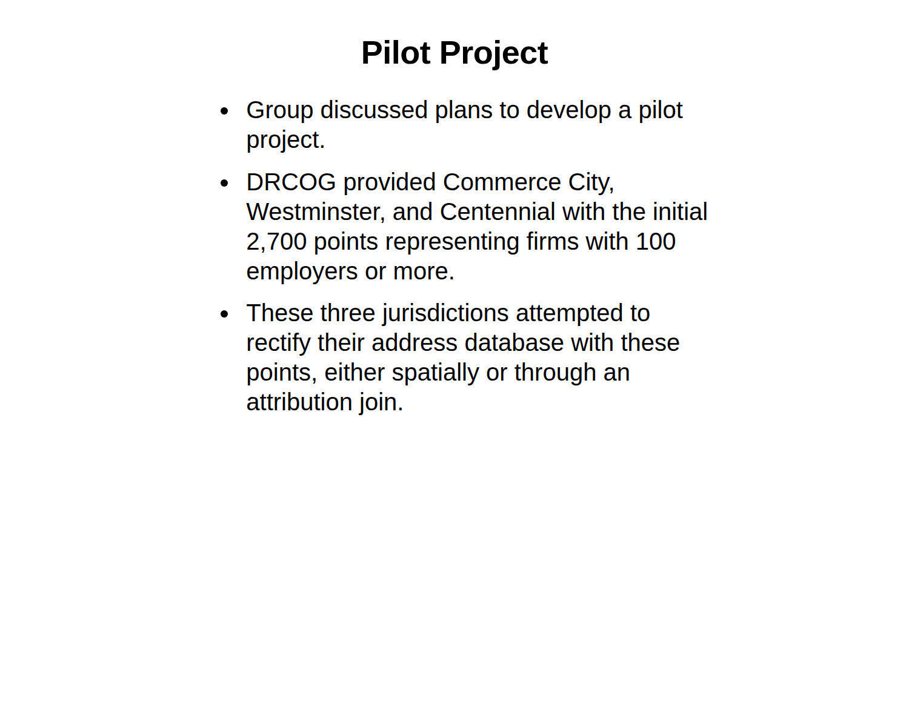Pilot Project
Group discussed plans to develop a pilot project.
DRCOG provided Commerce City, Westminster, and Centennial with the initial 2,700 points representing firms with 100 employers or more.
These three jurisdictions attempted to rectify their address database with these points, either spatially or through an attribution join.